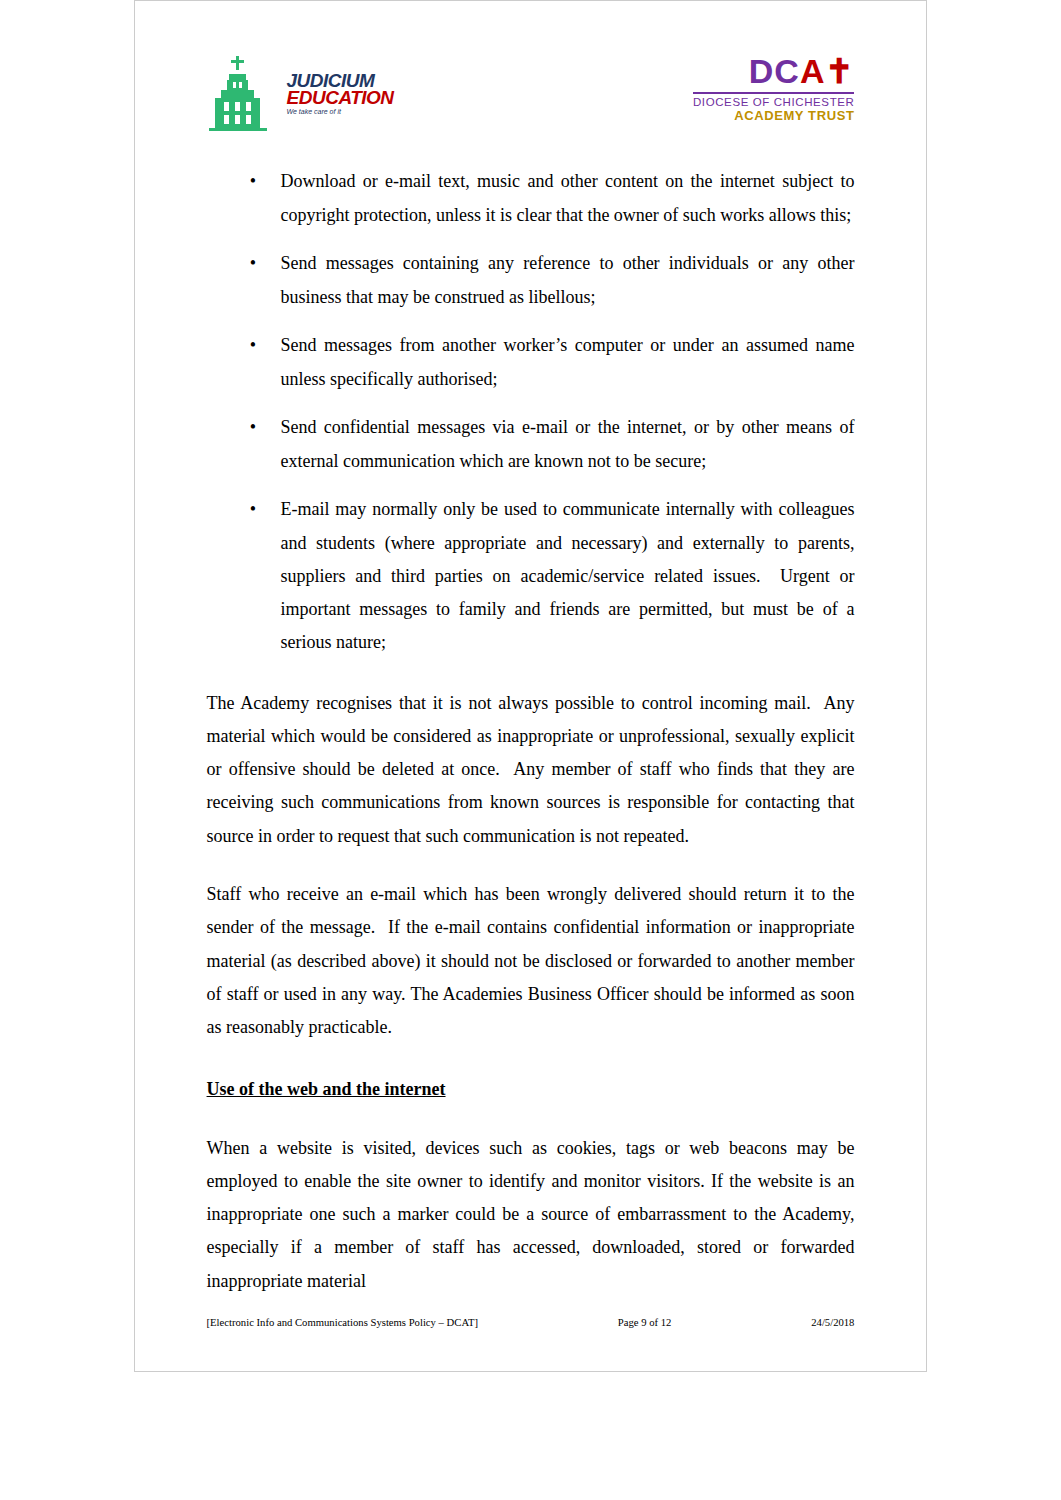JUDICIUM EDUCATION
We take care of it
DCA✝
DIOCESE OF CHICHESTER
ACADEMY TRUST
Download or e-mail text, music and other content on the internet subject to copyright protection, unless it is clear that the owner of such works allows this;
Send messages containing any reference to other individuals or any other business that may be construed as libellous;
Send messages from another worker’s computer or under an assumed name unless specifically authorised;
Send confidential messages via e-mail or the internet, or by other means of external communication which are known not to be secure;
E-mail may normally only be used to communicate internally with colleagues and students (where appropriate and necessary) and externally to parents, suppliers and third parties on academic/service related issues. Urgent or important messages to family and friends are permitted, but must be of a serious nature;
The Academy recognises that it is not always possible to control incoming mail. Any material which would be considered as inappropriate or unprofessional, sexually explicit or offensive should be deleted at once. Any member of staff who finds that they are receiving such communications from known sources is responsible for contacting that source in order to request that such communication is not repeated.
Staff who receive an e-mail which has been wrongly delivered should return it to the sender of the message. If the e-mail contains confidential information or inappropriate material (as described above) it should not be disclosed or forwarded to another member of staff or used in any way. The Academies Business Officer should be informed as soon as reasonably practicable.
Use of the web and the internet
When a website is visited, devices such as cookies, tags or web beacons may be employed to enable the site owner to identify and monitor visitors. If the website is an inappropriate one such a marker could be a source of embarrassment to the Academy, especially if a member of staff has accessed, downloaded, stored or forwarded inappropriate material
[Electronic Info and Communications Systems Policy – DCAT]
Page 9 of 12
24/5/2018